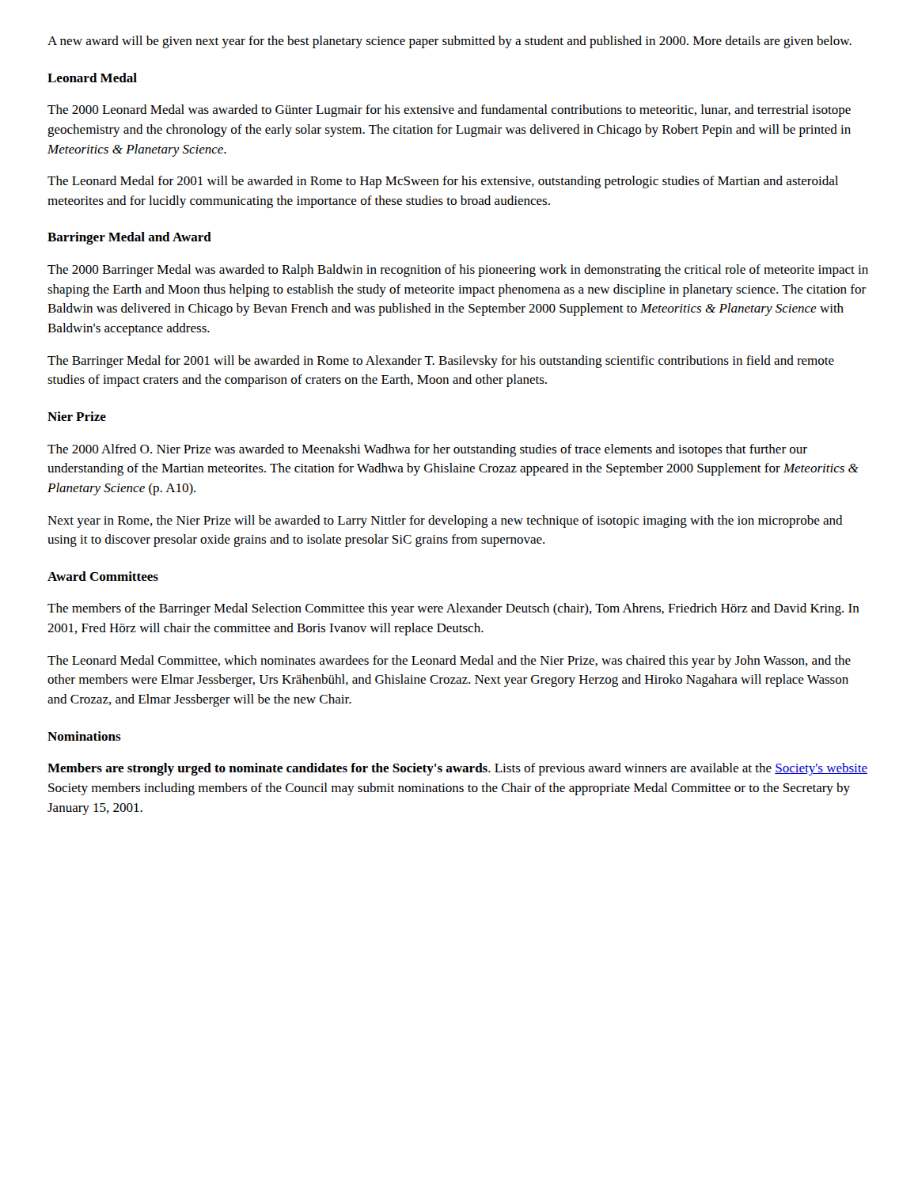A new award will be given next year for the best planetary science paper submitted by a student and published in 2000. More details are given below.
Leonard Medal
The 2000 Leonard Medal was awarded to Günter Lugmair for his extensive and fundamental contributions to meteoritic, lunar, and terrestrial isotope geochemistry and the chronology of the early solar system. The citation for Lugmair was delivered in Chicago by Robert Pepin and will be printed in Meteoritics & Planetary Science.
The Leonard Medal for 2001 will be awarded in Rome to Hap McSween for his extensive, outstanding petrologic studies of Martian and asteroidal meteorites and for lucidly communicating the importance of these studies to broad audiences.
Barringer Medal and Award
The 2000 Barringer Medal was awarded to Ralph Baldwin in recognition of his pioneering work in demonstrating the critical role of meteorite impact in shaping the Earth and Moon thus helping to establish the study of meteorite impact phenomena as a new discipline in planetary science. The citation for Baldwin was delivered in Chicago by Bevan French and was published in the September 2000 Supplement to Meteoritics & Planetary Science with Baldwin's acceptance address.
The Barringer Medal for 2001 will be awarded in Rome to Alexander T. Basilevsky for his outstanding scientific contributions in field and remote studies of impact craters and the comparison of craters on the Earth, Moon and other planets.
Nier Prize
The 2000 Alfred O. Nier Prize was awarded to Meenakshi Wadhwa for her outstanding studies of trace elements and isotopes that further our understanding of the Martian meteorites. The citation for Wadhwa by Ghislaine Crozaz appeared in the September 2000 Supplement for Meteoritics & Planetary Science (p. A10).
Next year in Rome, the Nier Prize will be awarded to Larry Nittler for developing a new technique of isotopic imaging with the ion microprobe and using it to discover presolar oxide grains and to isolate presolar SiC grains from supernovae.
Award Committees
The members of the Barringer Medal Selection Committee this year were Alexander Deutsch (chair), Tom Ahrens, Friedrich Hörz and David Kring. In 2001, Fred Hörz will chair the committee and Boris Ivanov will replace Deutsch.
The Leonard Medal Committee, which nominates awardees for the Leonard Medal and the Nier Prize, was chaired this year by John Wasson, and the other members were Elmar Jessberger, Urs Krähenbühl, and Ghislaine Crozaz. Next year Gregory Herzog and Hiroko Nagahara will replace Wasson and Crozaz, and Elmar Jessberger will be the new Chair.
Nominations
Members are strongly urged to nominate candidates for the Society's awards. Lists of previous award winners are available at the Society's website Society members including members of the Council may submit nominations to the Chair of the appropriate Medal Committee or to the Secretary by January 15, 2001.